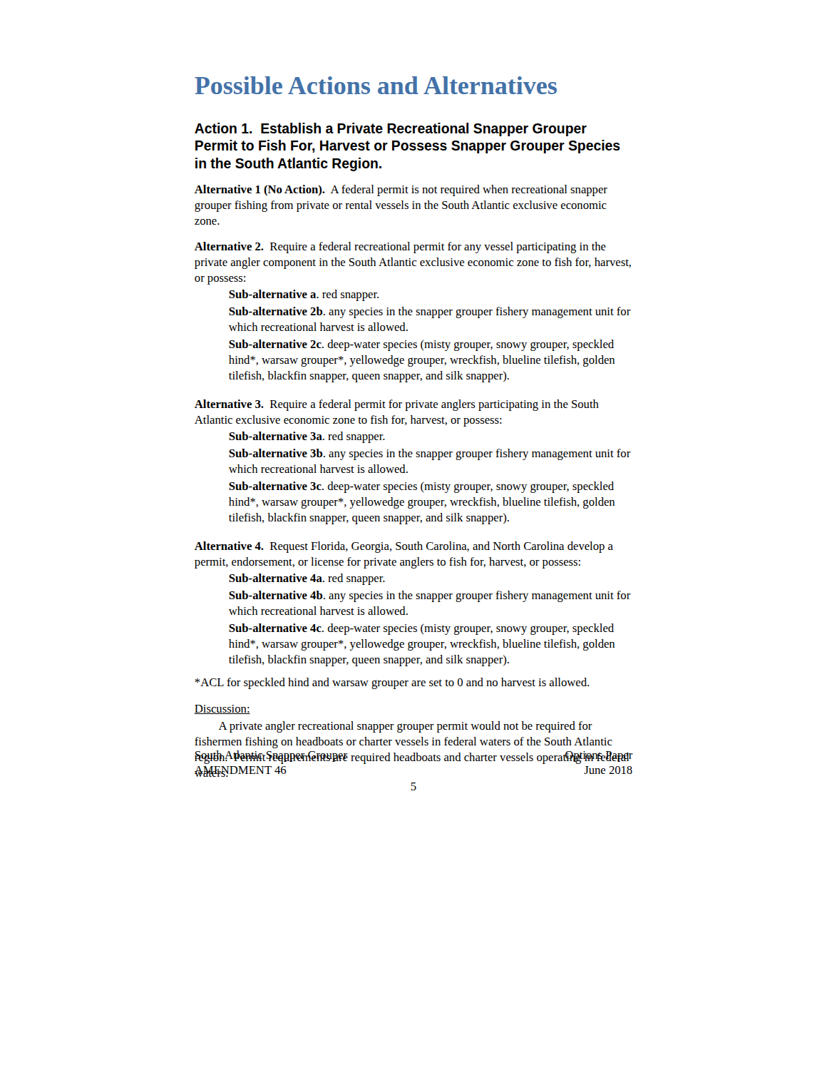Possible Actions and Alternatives
Action 1. Establish a Private Recreational Snapper Grouper Permit to Fish For, Harvest or Possess Snapper Grouper Species in the South Atlantic Region.
Alternative 1 (No Action). A federal permit is not required when recreational snapper grouper fishing from private or rental vessels in the South Atlantic exclusive economic zone.
Alternative 2. Require a federal recreational permit for any vessel participating in the private angler component in the South Atlantic exclusive economic zone to fish for, harvest, or possess:
Sub-alternative a. red snapper.
Sub-alternative 2b. any species in the snapper grouper fishery management unit for which recreational harvest is allowed.
Sub-alternative 2c. deep-water species (misty grouper, snowy grouper, speckled hind*, warsaw grouper*, yellowedge grouper, wreckfish, blueline tilefish, golden tilefish, blackfin snapper, queen snapper, and silk snapper).
Alternative 3. Require a federal permit for private anglers participating in the South Atlantic exclusive economic zone to fish for, harvest, or possess:
Sub-alternative 3a. red snapper.
Sub-alternative 3b. any species in the snapper grouper fishery management unit for which recreational harvest is allowed.
Sub-alternative 3c. deep-water species (misty grouper, snowy grouper, speckled hind*, warsaw grouper*, yellowedge grouper, wreckfish, blueline tilefish, golden tilefish, blackfin snapper, queen snapper, and silk snapper).
Alternative 4. Request Florida, Georgia, South Carolina, and North Carolina develop a permit, endorsement, or license for private anglers to fish for, harvest, or possess:
Sub-alternative 4a. red snapper.
Sub-alternative 4b. any species in the snapper grouper fishery management unit for which recreational harvest is allowed.
Sub-alternative 4c. deep-water species (misty grouper, snowy grouper, speckled hind*, warsaw grouper*, yellowedge grouper, wreckfish, blueline tilefish, golden tilefish, blackfin snapper, queen snapper, and silk snapper).
*ACL for speckled hind and warsaw grouper are set to 0 and no harvest is allowed.
Discussion:
A private angler recreational snapper grouper permit would not be required for fishermen fishing on headboats or charter vessels in federal waters of the South Atlantic region. Permit requirements are required headboats and charter vessels operating in federal waters.
South Atlantic Snapper Grouper
Options Paper
AMENDMENT 46
June 2018
5